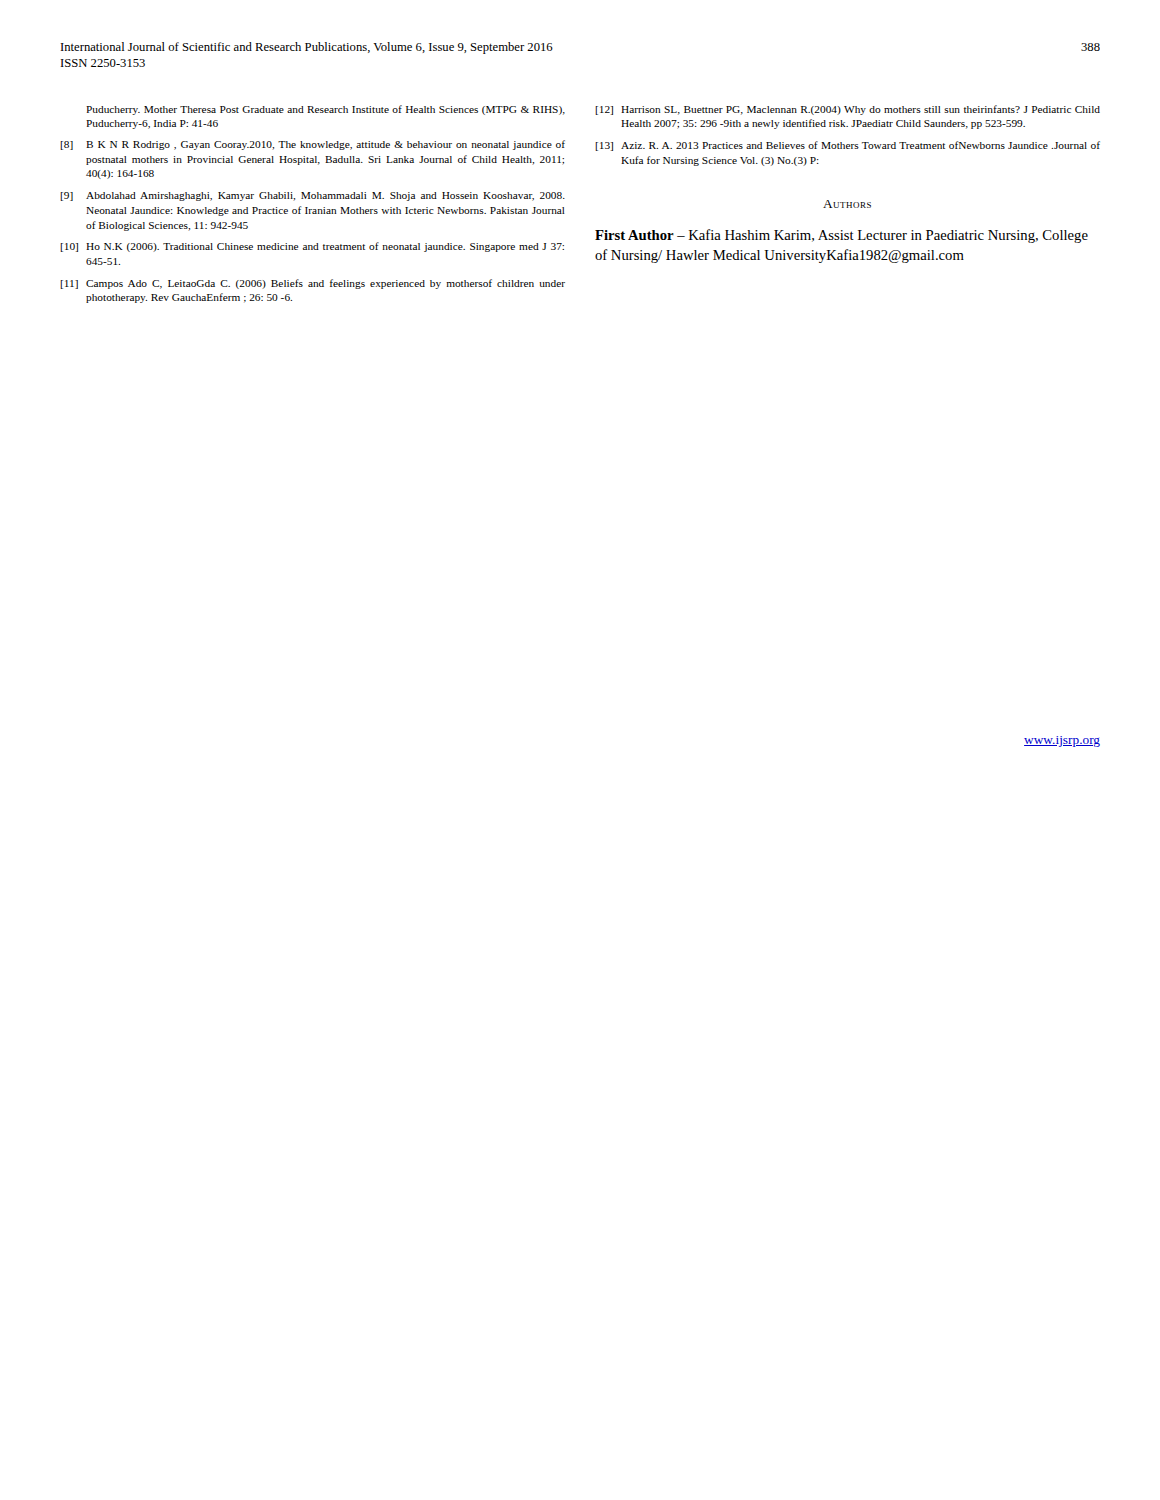International Journal of Scientific and Research Publications, Volume 6, Issue 9, September 2016
ISSN 2250-3153
388
Puducherry. Mother Theresa Post Graduate and Research Institute of Health Sciences (MTPG & RIHS), Puducherry-6, India P: 41-46
[8] B K N R Rodrigo , Gayan Cooray.2010, The knowledge, attitude & behaviour on neonatal jaundice of postnatal mothers in Provincial General Hospital, Badulla. Sri Lanka Journal of Child Health, 2011; 40(4): 164-168
[9] Abdolahad Amirshaghaghi, Kamyar Ghabili, Mohammadali M. Shoja and Hossein Kooshavar, 2008. Neonatal Jaundice: Knowledge and Practice of Iranian Mothers with Icteric Newborns. Pakistan Journal of Biological Sciences, 11: 942-945
[10] Ho N.K (2006). Traditional Chinese medicine and treatment of neonatal jaundice. Singapore med J 37: 645-51.
[11] Campos Ado C, LeitaoGda C. (2006) Beliefs and feelings experienced by mothersof children under phototherapy. Rev GauchaEnferm ; 26: 50 -6.
[12] Harrison SL, Buettner PG, Maclennan R.(2004) Why do mothers still sun theirinfants? J Pediatric Child Health 2007; 35: 296 -9ith a newly identified risk. JPaediatr Child Saunders, pp 523-599.
[13] Aziz. R. A. 2013 Practices and Believes of Mothers Toward Treatment ofNewborns Jaundice .Journal of Kufa for Nursing Science Vol. (3) No.(3) P:
Authors
First Author – Kafia Hashim Karim, Assist Lecturer in Paediatric Nursing, College of Nursing/ Hawler Medical UniversityKafia1982@gmail.com
www.ijsrp.org